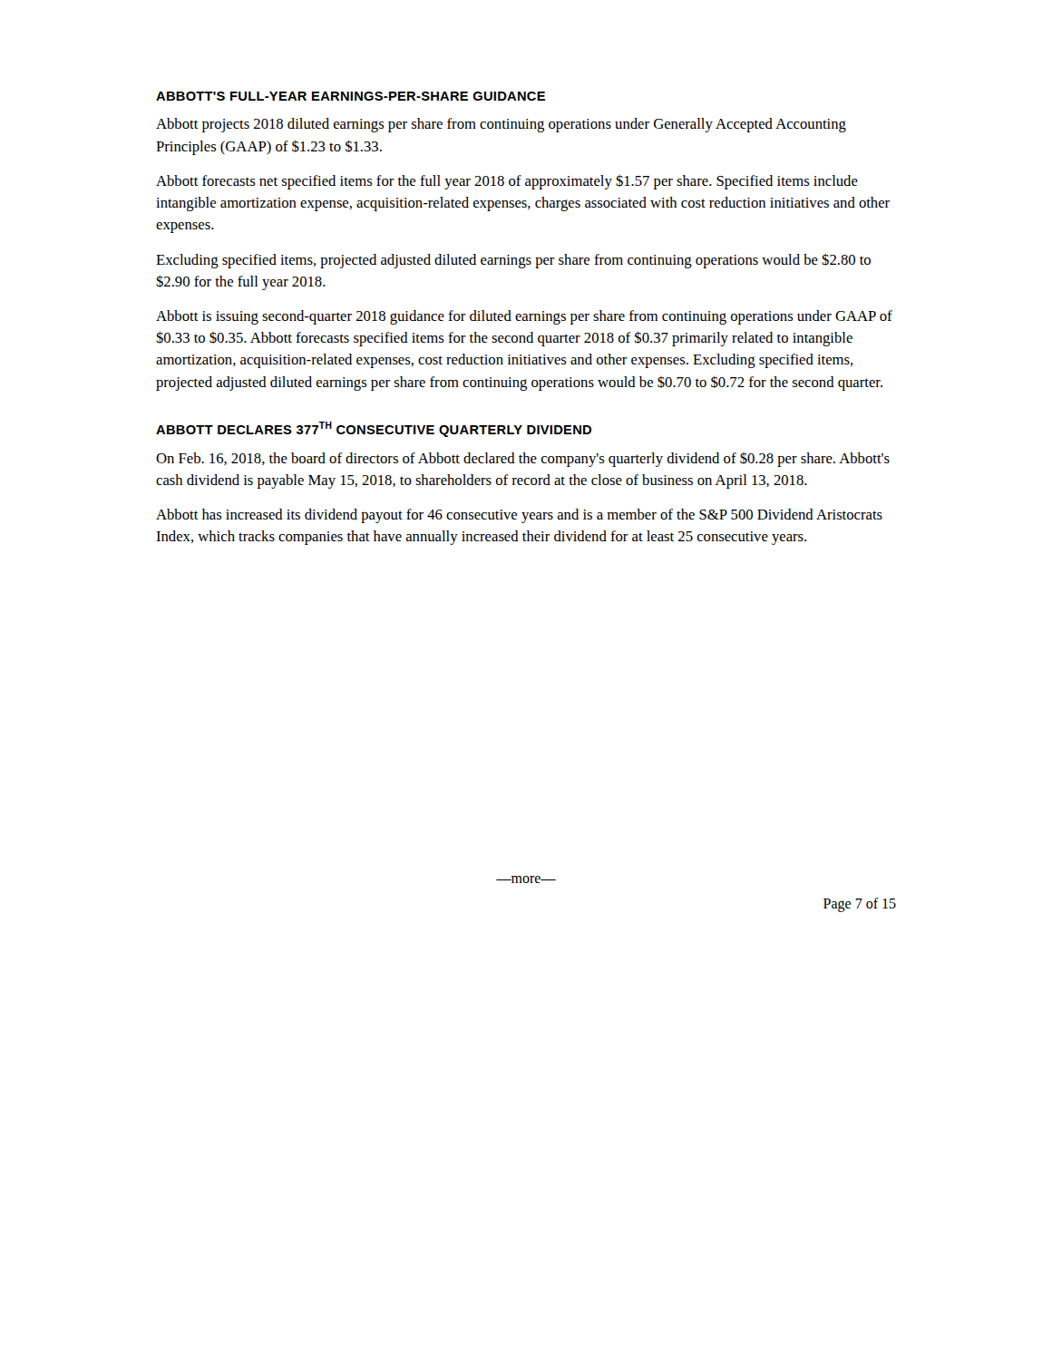ABBOTT'S FULL-YEAR EARNINGS-PER-SHARE GUIDANCE
Abbott projects 2018 diluted earnings per share from continuing operations under Generally Accepted Accounting Principles (GAAP) of $1.23 to $1.33.
Abbott forecasts net specified items for the full year 2018 of approximately $1.57 per share. Specified items include intangible amortization expense, acquisition-related expenses, charges associated with cost reduction initiatives and other expenses.
Excluding specified items, projected adjusted diluted earnings per share from continuing operations would be $2.80 to $2.90 for the full year 2018.
Abbott is issuing second-quarter 2018 guidance for diluted earnings per share from continuing operations under GAAP of $0.33 to $0.35. Abbott forecasts specified items for the second quarter 2018 of $0.37 primarily related to intangible amortization, acquisition-related expenses, cost reduction initiatives and other expenses. Excluding specified items, projected adjusted diluted earnings per share from continuing operations would be $0.70 to $0.72 for the second quarter.
ABBOTT DECLARES 377TH CONSECUTIVE QUARTERLY DIVIDEND
On Feb. 16, 2018, the board of directors of Abbott declared the company's quarterly dividend of $0.28 per share. Abbott's cash dividend is payable May 15, 2018, to shareholders of record at the close of business on April 13, 2018.
Abbott has increased its dividend payout for 46 consecutive years and is a member of the S&P 500 Dividend Aristocrats Index, which tracks companies that have annually increased their dividend for at least 25 consecutive years.
—more—
Page 7 of 15